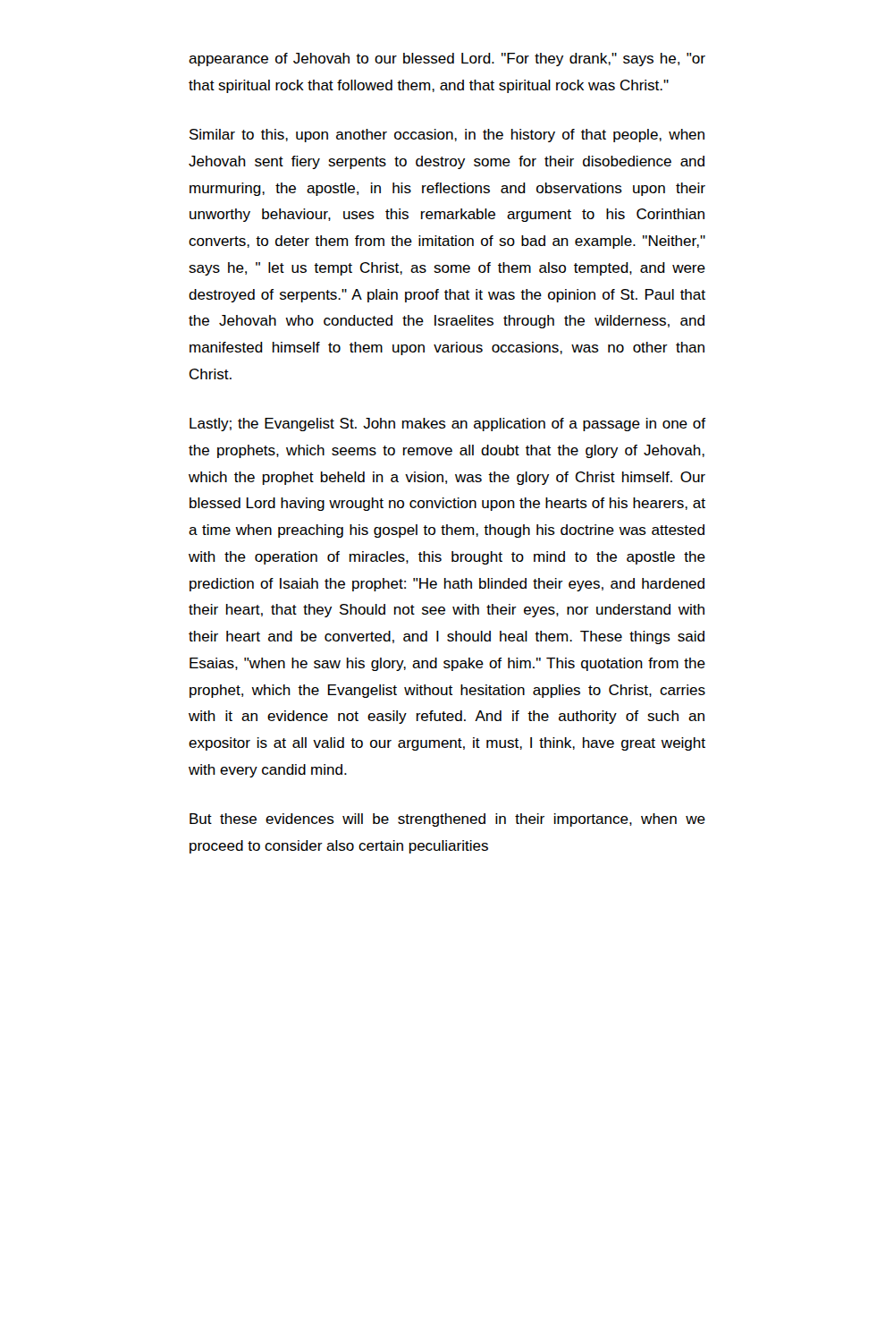appearance of Jehovah to our blessed Lord. "For they drank," says he, "or that spiritual rock that followed them, and that spiritual rock was Christ."
Similar to this, upon another occasion, in the history of that people, when Jehovah sent fiery serpents to destroy some for their disobedience and murmuring, the apostle, in his reflections and observations upon their unworthy behaviour, uses this remarkable argument to his Corinthian converts, to deter them from the imitation of so bad an example. "Neither," says he, " let us tempt Christ, as some of them also tempted, and were destroyed of serpents." A plain proof that it was the opinion of St. Paul that the Jehovah who conducted the Israelites through the wilderness, and manifested himself to them upon various occasions, was no other than Christ.
Lastly; the Evangelist St. John makes an application of a passage in one of the prophets, which seems to remove all doubt that the glory of Jehovah, which the prophet beheld in a vision, was the glory of Christ himself. Our blessed Lord having wrought no conviction upon the hearts of his hearers, at a time when preaching his gospel to them, though his doctrine was attested with the operation of miracles, this brought to mind to the apostle the prediction of Isaiah the prophet: "He hath blinded their eyes, and hardened their heart, that they Should not see with their eyes, nor understand with their heart and be converted, and I should heal them. These things said Esaias, "when he saw his glory, and spake of him." This quotation from the prophet, which the Evangelist without hesitation applies to Christ, carries with it an evidence not easily refuted. And if the authority of such an expositor is at all valid to our argument, it must, I think, have great weight with every candid mind.
But these evidences will be strengthened in their importance, when we proceed to consider also certain peculiarities